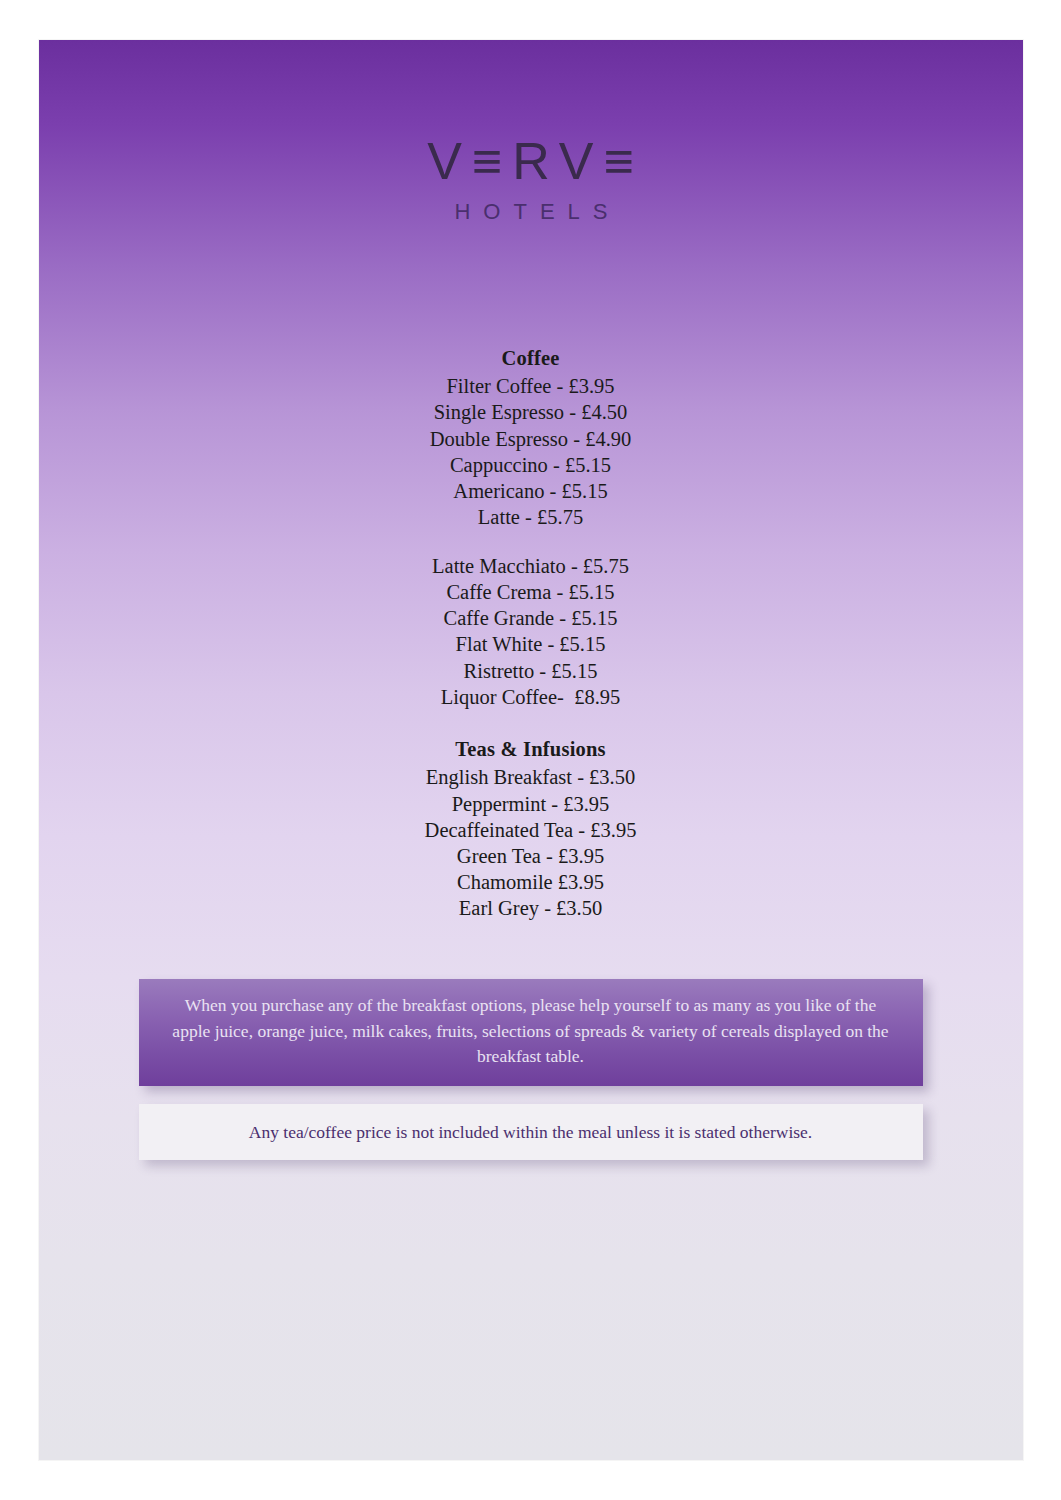V≡RV≡
HOTELS
Coffee
Filter Coffee - £3.95
Single Espresso - £4.50
Double Espresso - £4.90
Cappuccino - £5.15
Americano - £5.15
Latte - £5.75
Latte Macchiato - £5.75
Caffe Crema - £5.15
Caffe Grande - £5.15
Flat White - £5.15
Ristretto - £5.15
Liquor Coffee- £8.95
Teas & Infusions
English Breakfast - £3.50
Peppermint - £3.95
Decaffeinated Tea - £3.95
Green Tea - £3.95
Chamomile £3.95
Earl Grey - £3.50
When you purchase any of the breakfast options, please help yourself to as many as you like of the apple juice, orange juice, milk cakes, fruits, selections of spreads & variety of cereals displayed on the breakfast table.
Any tea/coffee price is not included within the meal unless it is stated otherwise.